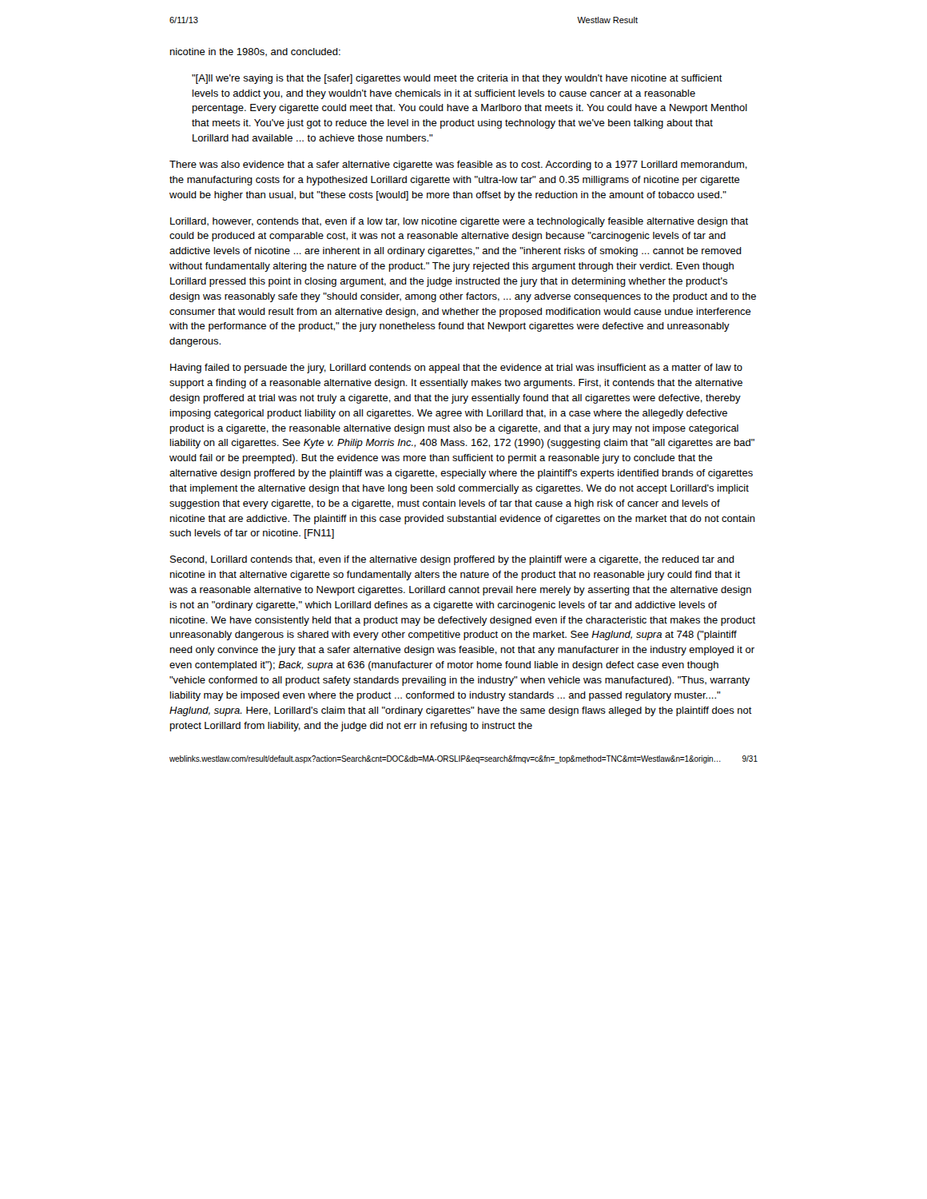6/11/13
Westlaw Result
nicotine in the 1980s, and concluded:
"[A]ll we're saying is that the [safer] cigarettes would meet the criteria in that they wouldn't have nicotine at sufficient levels to addict you, and they wouldn't have chemicals in it at sufficient levels to cause cancer at a reasonable percentage. Every cigarette could meet that. You could have a Marlboro that meets it. You could have a Newport Menthol that meets it. You've just got to reduce the level in the product using technology that we've been talking about that Lorillard had available ... to achieve those numbers."
There was also evidence that a safer alternative cigarette was feasible as to cost. According to a 1977 Lorillard memorandum, the manufacturing costs for a hypothesized Lorillard cigarette with "ultra-low tar" and 0.35 milligrams of nicotine per cigarette would be higher than usual, but "these costs [would] be more than offset by the reduction in the amount of tobacco used."
Lorillard, however, contends that, even if a low tar, low nicotine cigarette were a technologically feasible alternative design that could be produced at comparable cost, it was not a reasonable alternative design because "carcinogenic levels of tar and addictive levels of nicotine ... are inherent in all ordinary cigarettes," and the "inherent risks of smoking ... cannot be removed without fundamentally altering the nature of the product." The jury rejected this argument through their verdict. Even though Lorillard pressed this point in closing argument, and the judge instructed the jury that in determining whether the product's design was reasonably safe they "should consider, among other factors, ... any adverse consequences to the product and to the consumer that would result from an alternative design, and whether the proposed modification would cause undue interference with the performance of the product," the jury nonetheless found that Newport cigarettes were defective and unreasonably dangerous.
Having failed to persuade the jury, Lorillard contends on appeal that the evidence at trial was insufficient as a matter of law to support a finding of a reasonable alternative design. It essentially makes two arguments. First, it contends that the alternative design proffered at trial was not truly a cigarette, and that the jury essentially found that all cigarettes were defective, thereby imposing categorical product liability on all cigarettes. We agree with Lorillard that, in a case where the allegedly defective product is a cigarette, the reasonable alternative design must also be a cigarette, and that a jury may not impose categorical liability on all cigarettes. See Kyte v. Philip Morris Inc., 408 Mass. 162, 172 (1990) (suggesting claim that "all cigarettes are bad" would fail or be preempted). But the evidence was more than sufficient to permit a reasonable jury to conclude that the alternative design proffered by the plaintiff was a cigarette, especially where the plaintiff's experts identified brands of cigarettes that implement the alternative design that have long been sold commercially as cigarettes. We do not accept Lorillard's implicit suggestion that every cigarette, to be a cigarette, must contain levels of tar that cause a high risk of cancer and levels of nicotine that are addictive. The plaintiff in this case provided substantial evidence of cigarettes on the market that do not contain such levels of tar or nicotine. [FN11]
Second, Lorillard contends that, even if the alternative design proffered by the plaintiff were a cigarette, the reduced tar and nicotine in that alternative cigarette so fundamentally alters the nature of the product that no reasonable jury could find that it was a reasonable alternative to Newport cigarettes. Lorillard cannot prevail here merely by asserting that the alternative design is not an "ordinary cigarette," which Lorillard defines as a cigarette with carcinogenic levels of tar and addictive levels of nicotine. We have consistently held that a product may be defectively designed even if the characteristic that makes the product unreasonably dangerous is shared with every other competitive product on the market. See Haglund, supra at 748 ("plaintiff need only convince the jury that a safer alternative design was feasible, not that any manufacturer in the industry employed it or even contemplated it"); Back, supra at 636 (manufacturer of motor home found liable in design defect case even though "vehicle conformed to all product safety standards prevailing in the industry" when vehicle was manufactured). "Thus, warranty liability may be imposed even where the product ... conformed to industry standards ... and passed regulatory muster...." Haglund, supra. Here, Lorillard's claim that all "ordinary cigarettes" have the same design flaws alleged by the plaintiff does not protect Lorillard from liability, and the judge did not err in refusing to instruct the
9/31 weblinks.westlaw.com/result/default.aspx?action=Search&cnt=DOC&db=MA-ORSLIP&eq=search&fmqv=c&fn=_top&method=TNC&mt=Westlaw&n=1&origin…